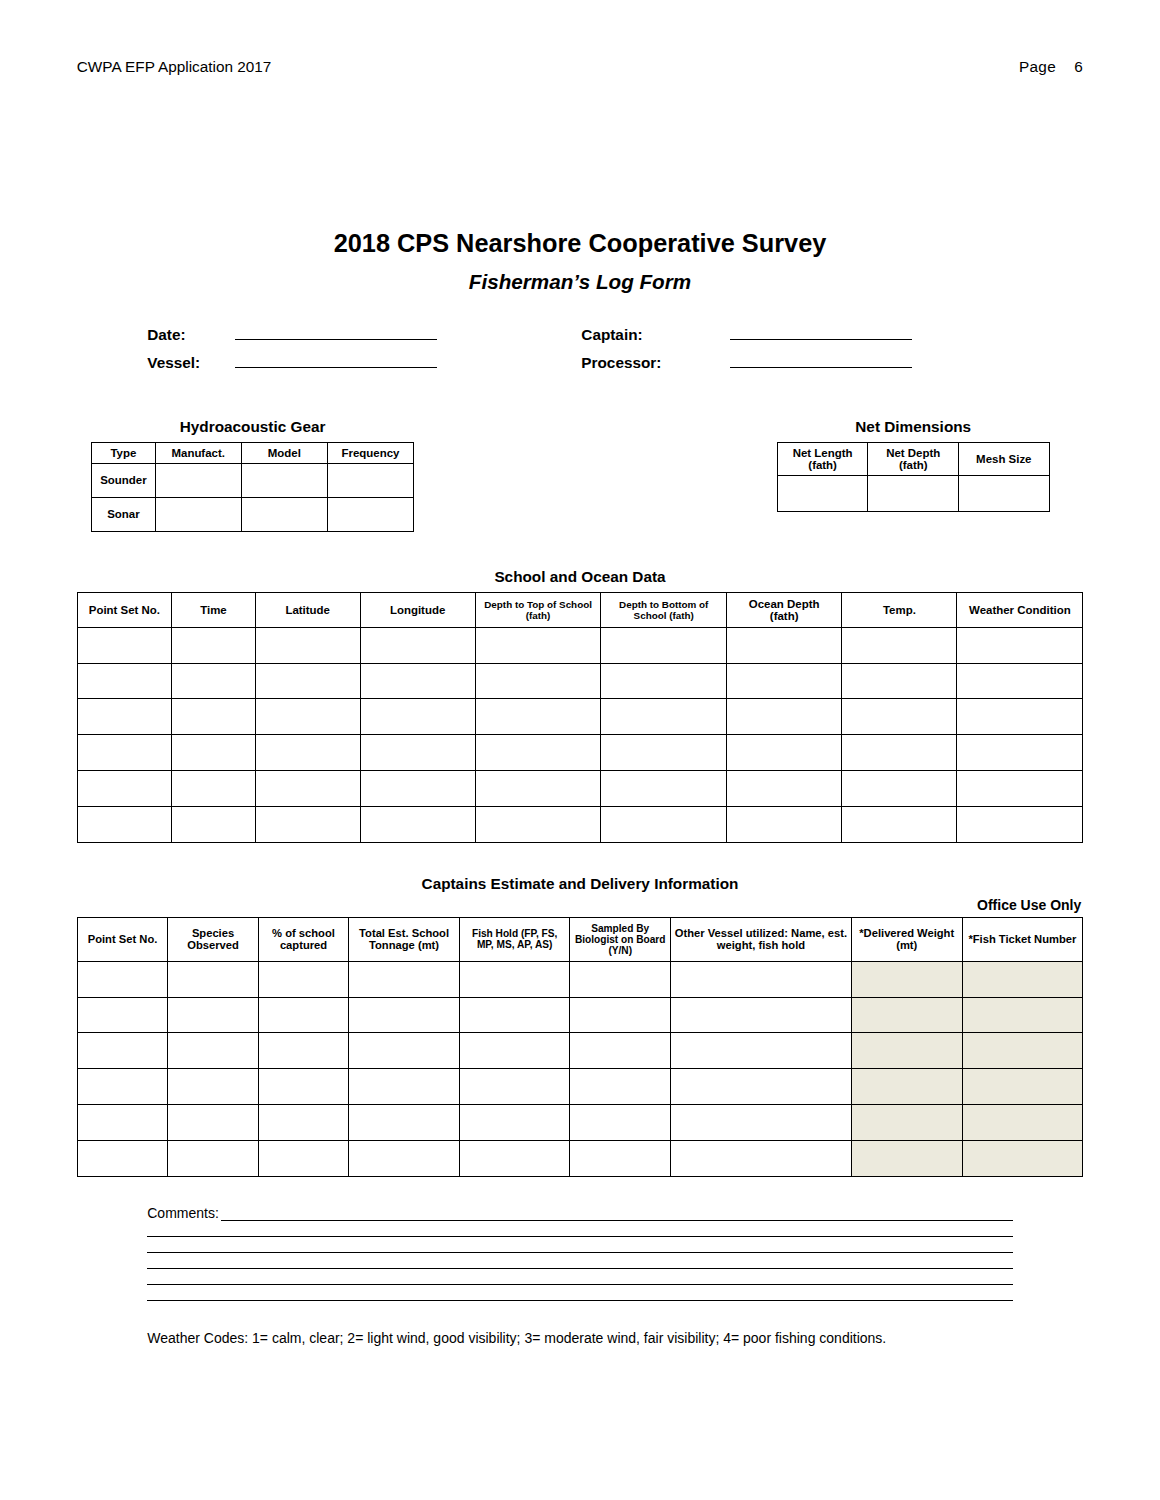CWPA EFP Application 2017
Page6
2018 CPS Nearshore Cooperative Survey
Fisherman’s Log Form
| Date: | | Captain: | |
| Vessel: | | Processor: | |
Hydroacoustic Gear
| Type | Manufact. | Model | Frequency |
| --- | --- | --- | --- |
| Sounder | | | |
| Sonar | | | |
Net Dimensions
| Net Length (fath) | Net Depth (fath) | Mesh Size |
| --- | --- | --- |
School and Ocean Data
| Point Set No. | Time | Latitude | Longitude | Depth to Top of School (fath) | Depth to Bottom of School (fath) | Ocean Depth (fath) | Temp. | Weather Condition |
| --- | --- | --- | --- | --- | --- | --- | --- | --- |
Captains Estimate and Delivery Information
Office Use Only
| Point Set No. | Species Observed | % of school captured | Total Est. School Tonnage (mt) | Fish Hold (FP, FS, MP, MS, AP, AS) | Sampled By Biologist on Board (Y/N) | Other Vessel utilized: Name, est. weight, fish hold | *Delivered Weight (mt) | *Fish Ticket Number |
| --- | --- | --- | --- | --- | --- | --- | --- | --- |
Comments:
Weather Codes: 1= calm, clear; 2= light wind, good visibility; 3= moderate wind, fair visibility; 4= poor fishing conditions.